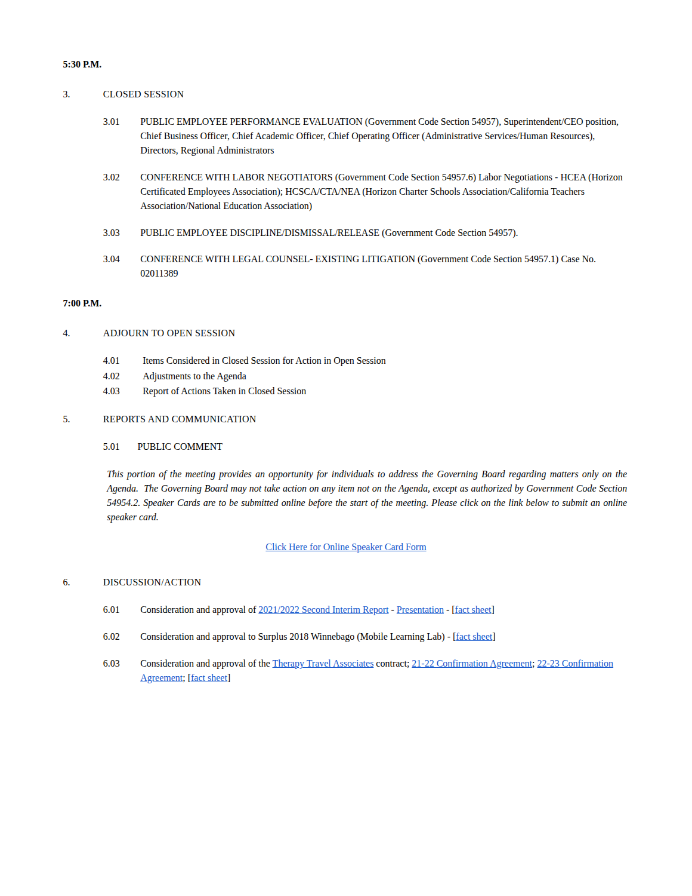5:30 P.M.
3.
CLOSED SESSION
3.01
PUBLIC EMPLOYEE PERFORMANCE EVALUATION (Government Code Section 54957), Superintendent/CEO position, Chief Business Officer, Chief Academic Officer, Chief Operating Officer (Administrative Services/Human Resources), Directors, Regional Administrators
3.02
CONFERENCE WITH LABOR NEGOTIATORS (Government Code Section 54957.6) Labor Negotiations - HCEA (Horizon Certificated Employees Association); HCSCA/CTA/NEA (Horizon Charter Schools Association/California Teachers Association/National Education Association)
3.03
PUBLIC EMPLOYEE DISCIPLINE/DISMISSAL/RELEASE (Government Code Section 54957).
3.04
CONFERENCE WITH LEGAL COUNSEL- EXISTING LITIGATION (Government Code Section 54957.1) Case No. 02011389
7:00 P.M.
4.
ADJOURN TO OPEN SESSION
4.01
Items Considered in Closed Session for Action in Open Session
4.02
Adjustments to the Agenda
4.03
Report of Actions Taken in Closed Session
5.
REPORTS AND COMMUNICATION
5.01 PUBLIC COMMENT
This portion of the meeting provides an opportunity for individuals to address the Governing Board regarding matters only on the Agenda. The Governing Board may not take action on any item not on the Agenda, except as authorized by Government Code Section 54954.2. Speaker Cards are to be submitted online before the start of the meeting. Please click on the link below to submit an online speaker card.
Click Here for Online Speaker Card Form
6.
DISCUSSION/ACTION
6.01
Consideration and approval of 2021/2022 Second Interim Report - Presentation - [fact sheet]
6.02
Consideration and approval to Surplus 2018 Winnebago (Mobile Learning Lab) - [fact sheet]
6.03
Consideration and approval of the Therapy Travel Associates contract; 21-22 Confirmation Agreement; 22-23 Confirmation Agreement; [fact sheet]